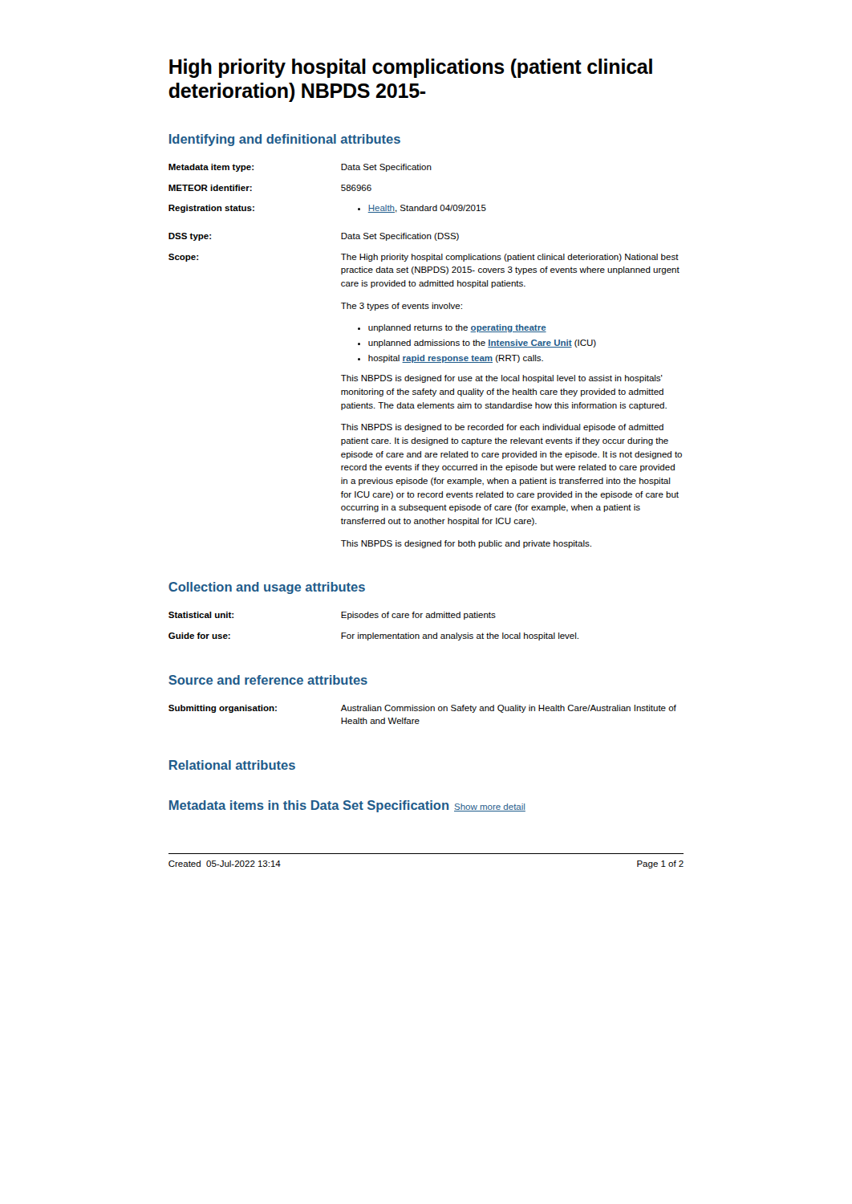High priority hospital complications (patient clinical deterioration) NBPDS 2015-
Identifying and definitional attributes
| Metadata item type: | Data Set Specification |
| METEOR identifier: | 586966 |
| Registration status: | Health , Standard 04/09/2015 |
| DSS type: | Data Set Specification (DSS) |
| Scope: | The High priority hospital complications (patient clinical deterioration) National best practice data set (NBPDS) 2015- covers 3 types of events where unplanned urgent care is provided to admitted hospital patients. The 3 types of events involve: unplanned returns to the operating theatre unplanned admissions to the Intensive Care Unit (ICU) hospital rapid response team (RRT) calls. This NBPDS is designed for use at the local hospital level to assist in hospitals' monitoring of the safety and quality of the health care they provided to admitted patients. The data elements aim to standardise how this information is captured. This NBPDS is designed to be recorded for each individual episode of admitted patient care. It is designed to capture the relevant events if they occur during the episode of care and are related to care provided in the episode. It is not designed to record the events if they occurred in the episode but were related to care provided in a previous episode (for example, when a patient is transferred into the hospital for ICU care) or to record events related to care provided in the episode of care but occurring in a subsequent episode of care (for example, when a patient is transferred out to another hospital for ICU care). This NBPDS is designed for both public and private hospitals. |
Collection and usage attributes
| Statistical unit: | Episodes of care for admitted patients |
| Guide for use: | For implementation and analysis at the local hospital level. |
Source and reference attributes
| Submitting organisation: | Australian Commission on Safety and Quality in Health Care/Australian Institute of Health and Welfare |
Relational attributes
Metadata items in this Data Set Specification
Show more detail
Created 05-Jul-2022 13:14 Page 1 of 2